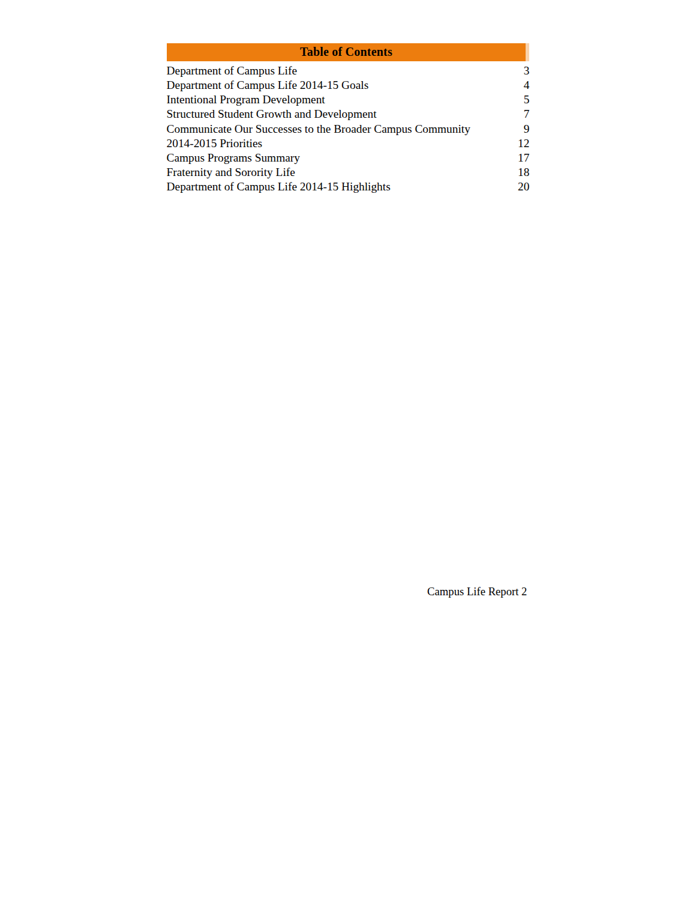Table of Contents
| Department of Campus Life | 3 |
| Department of Campus Life 2014-15 Goals | 4 |
| Intentional Program Development | 5 |
| Structured Student Growth and Development | 7 |
| Communicate Our Successes to the Broader Campus Community | 9 |
| 2014-2015 Priorities | 12 |
| Campus Programs Summary | 17 |
| Fraternity and Sorority Life | 18 |
| Department of Campus Life 2014-15 Highlights | 20 |
Campus Life Report 2